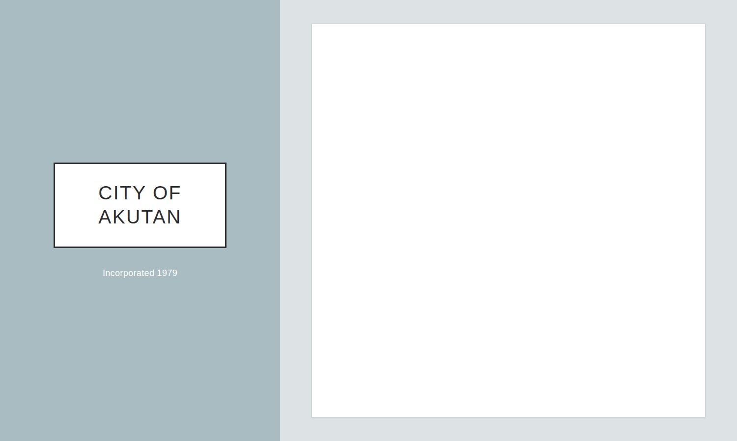City of
Akutan
Incorporated 1979
Aerial view of Akutan, Alaska